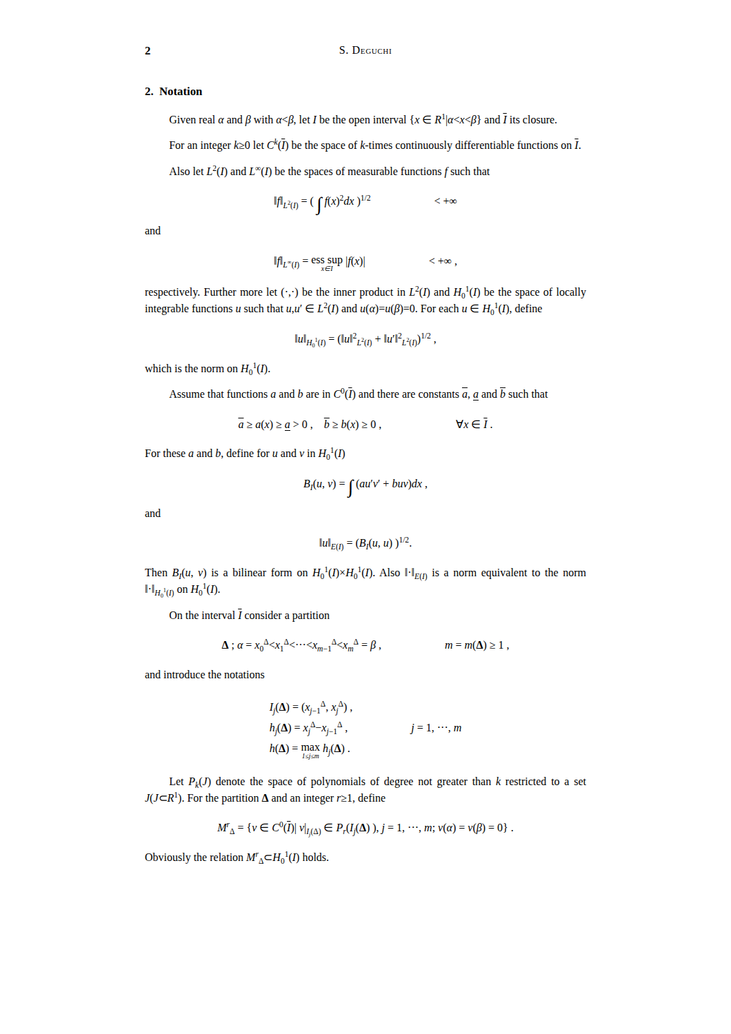2
S. Deguchi
2. Notation
Given real α and β with α<β, let I be the open interval {x ∈ R1|α<x<β} and I its closure.
For an integer k≥0 let Ck(I) be the space of k-times continuously differentiable functions on I.
Also let L2(I) and L∞(I) be the spaces of measurable functions f such that
‖f‖L2(I) = ( ∫I f(x)2dx )1/2 < +∞
and
‖f‖L∞(I) = ess sup x∈I |f(x)| < +∞ ,
respectively. Further more let (·,·) be the inner product in L2(I) and H01(I) be the space of locally integrable functions u such that u,u′ ∈ L2(I) and u(α)=u(β)=0. For each u ∈ H01(I), define
‖u‖H01(I) = (‖u‖2L2(I) + ‖u′‖2L2(I))1/2 ,
which is the norm on H01(I).
Assume that functions a and b are in C0(I) and there are constants a, a and b such that
a ≥ a(x) ≥ a > 0 , b ≥ b(x) ≥ 0 , ∀x ∈ I .
For these a and b, define for u and v in H01(I)
BI(u, v) = ∫I (au′v′ + buv)dx ,
and
‖u‖E(I) = (BI(u, u) )1/2.
Then BI(u, v) is a bilinear form on H01(I)×H01(I). Also ‖·‖E(I) is a norm equivalent to the norm ‖·‖H01(I) on H01(I).
On the interval I consider a partition
Δ ; α = x0Δ<x1Δ<···<xm−1Δ<xmΔ = β , m = m(Δ) ≥ 1 ,
and introduce the notations
Ij(Δ) = (xj−1Δ, xjΔ) ,
hj(Δ) = xjΔ−xj−1Δ , j = 1, ···, m
h(Δ) = max 1≤j≤m hj(Δ) .
Let Pk(J) denote the space of polynomials of degree not greater than k restricted to a set J(J⊂R1). For the partition Δ and an integer r≥1, define
MrΔ = {v ∈ C0(I)| v|Ij(Δ) ∈ Pr(Ij(Δ) ), j = 1, ···, m; v(α) = v(β) = 0} .
Obviously the relation MrΔ⊂H01(I) holds.